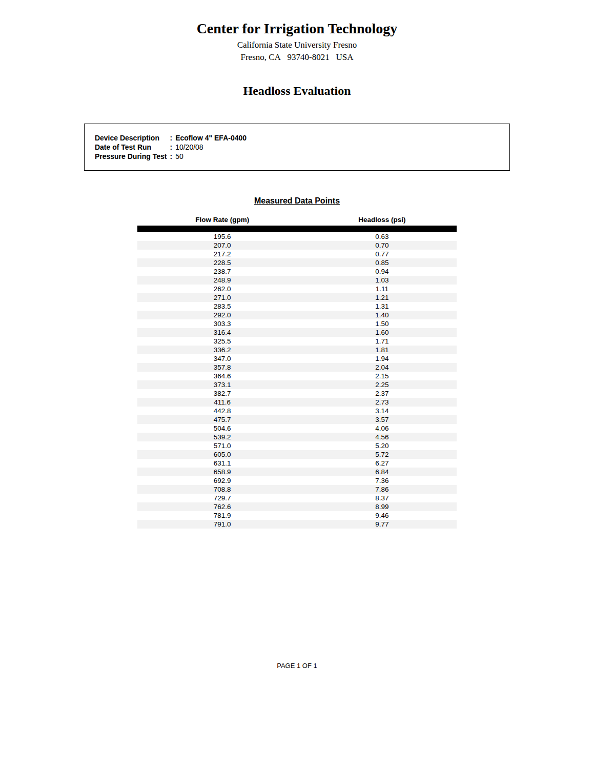Center for Irrigation Technology
California State University Fresno
Fresno, CA 93740-8021 USA
Headloss Evaluation
| Device Description | : | Ecoflow 4" EFA-0400 |
| Date of Test Run | : | 10/20/08 |
| Pressure During Test | : | 50 |
Measured Data Points
| Flow Rate (gpm) | Headloss (psi) |
| --- | --- |
| 195.6 | 0.63 |
| 207.0 | 0.70 |
| 217.2 | 0.77 |
| 228.5 | 0.85 |
| 238.7 | 0.94 |
| 248.9 | 1.03 |
| 262.0 | 1.11 |
| 271.0 | 1.21 |
| 283.5 | 1.31 |
| 292.0 | 1.40 |
| 303.3 | 1.50 |
| 316.4 | 1.60 |
| 325.5 | 1.71 |
| 336.2 | 1.81 |
| 347.0 | 1.94 |
| 357.8 | 2.04 |
| 364.6 | 2.15 |
| 373.1 | 2.25 |
| 382.7 | 2.37 |
| 411.6 | 2.73 |
| 442.8 | 3.14 |
| 475.7 | 3.57 |
| 504.6 | 4.06 |
| 539.2 | 4.56 |
| 571.0 | 5.20 |
| 605.0 | 5.72 |
| 631.1 | 6.27 |
| 658.9 | 6.84 |
| 692.9 | 7.36 |
| 708.8 | 7.86 |
| 729.7 | 8.37 |
| 762.6 | 8.99 |
| 781.9 | 9.46 |
| 791.0 | 9.77 |
PAGE 1 OF 1